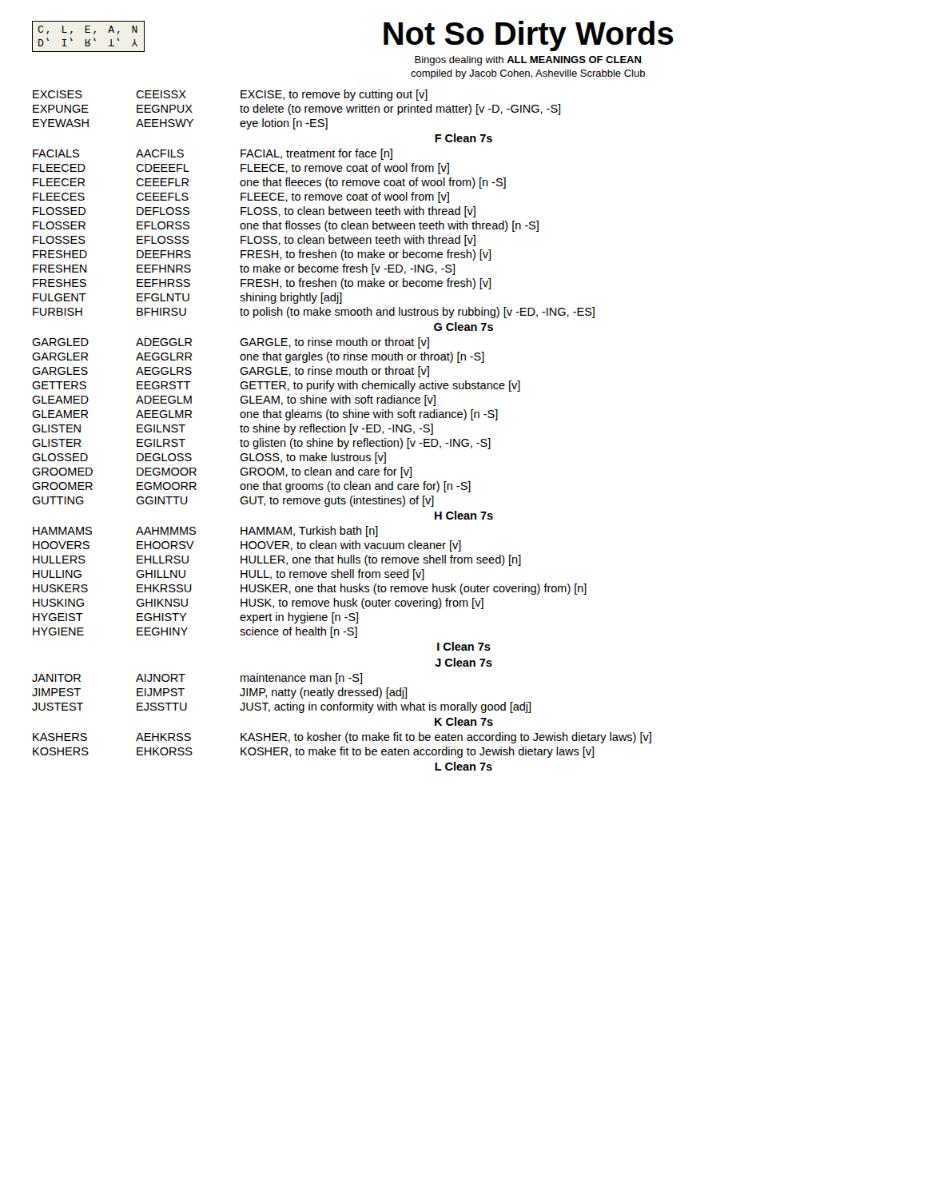C, L, E, A, N
D, I, R, T, Y
Not So Dirty Words
Bingos dealing with ALL MEANINGS OF CLEAN
compiled by Jacob Cohen, Asheville Scrabble Club
| EXCISES | CEEISSX | EXCISE, to remove by cutting out [v] |
| EXPUNGE | EEGNPUX | to delete (to remove written or printed matter) [v -D, -GING, -S] |
| EYEWASH | AEEHSWY | eye lotion [n -ES] |
| F Clean 7s |
| FACIALS | AACFILS | FACIAL, treatment for face [n] |
| FLEECED | CDEEEFL | FLEECE, to remove coat of wool from [v] |
| FLEECER | CEEEFLR | one that fleeces (to remove coat of wool from) [n -S] |
| FLEECES | CEEEFLS | FLEECE, to remove coat of wool from [v] |
| FLOSSED | DEFLOSS | FLOSS, to clean between teeth with thread [v] |
| FLOSSER | EFLORSS | one that flosses (to clean between teeth with thread) [n -S] |
| FLOSSES | EFLOSSS | FLOSS, to clean between teeth with thread [v] |
| FRESHED | DEEFHRS | FRESH, to freshen (to make or become fresh) [v] |
| FRESHEN | EEFHNRS | to make or become fresh [v -ED, -ING, -S] |
| FRESHES | EEFHRSS | FRESH, to freshen (to make or become fresh) [v] |
| FULGENT | EFGLNTU | shining brightly [adj] |
| FURBISH | BFHIRSU | to polish (to make smooth and lustrous by rubbing) [v -ED, -ING, -ES] |
| G Clean 7s |
| GARGLED | ADEGGLR | GARGLE, to rinse mouth or throat [v] |
| GARGLER | AEGGLRR | one that gargles (to rinse mouth or throat) [n -S] |
| GARGLES | AEGGLRS | GARGLE, to rinse mouth or throat [v] |
| GETTERS | EEGRSTT | GETTER, to purify with chemically active substance [v] |
| GLEAMED | ADEEGLM | GLEAM, to shine with soft radiance [v] |
| GLEAMER | AEEGLMR | one that gleams (to shine with soft radiance) [n -S] |
| GLISTEN | EGILNST | to shine by reflection [v -ED, -ING, -S] |
| GLISTER | EGILRST | to glisten (to shine by reflection) [v -ED, -ING, -S] |
| GLOSSED | DEGLOSS | GLOSS, to make lustrous [v] |
| GROOMED | DEGMOOR | GROOM, to clean and care for [v] |
| GROOMER | EGMOORR | one that grooms (to clean and care for) [n -S] |
| GUTTING | GGINTTU | GUT, to remove guts (intestines) of [v] |
| H Clean 7s |
| HAMMAMS | AAHMMMS | HAMMAM, Turkish bath [n] |
| HOOVERS | EHOORSV | HOOVER, to clean with vacuum cleaner [v] |
| HULLERS | EHLLRSU | HULLER, one that hulls (to remove shell from seed) [n] |
| HULLING | GHILLNU | HULL, to remove shell from seed [v] |
| HUSKERS | EHKRSSU | HUSKER, one that husks (to remove husk (outer covering) from) [n] |
| HUSKING | GHIKNSU | HUSK, to remove husk (outer covering) from [v] |
| HYGEIST | EGHISTY | expert in hygiene [n -S] |
| HYGIENE | EEGHINY | science of health [n -S] |
| I Clean 7s |
| J Clean 7s |
| JANITOR | AIJNORT | maintenance man [n -S] |
| JIMPEST | EIJMPST | JIMP, natty (neatly dressed) [adj] |
| JUSTEST | EJSSTTU | JUST, acting in conformity with what is morally good [adj] |
| K Clean 7s |
| KASHERS | AEHKRSS | KASHER, to kosher (to make fit to be eaten according to Jewish dietary laws) [v] |
| KOSHERS | EHKORSS | KOSHER, to make fit to be eaten according to Jewish dietary laws [v] |
| L Clean 7s |